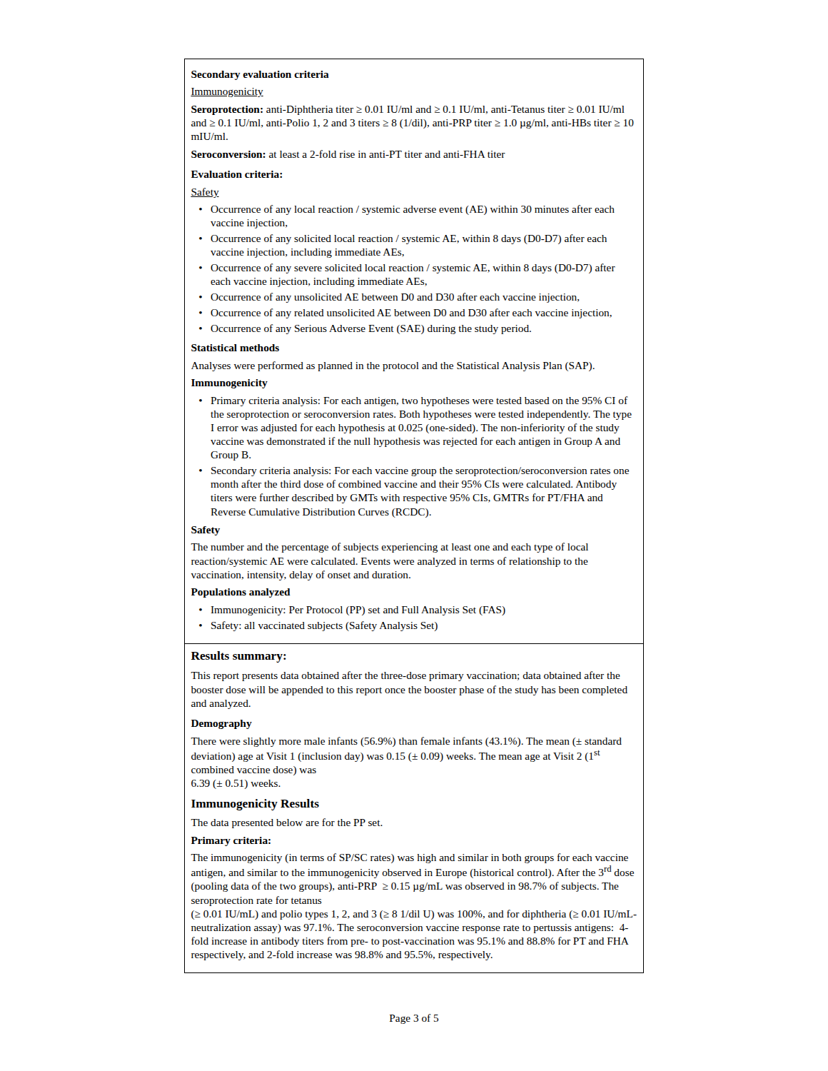| Secondary evaluation criteria Immunogenicity Seroprotection: anti-Diphtheria titer ≥ 0.01 IU/ml and ≥ 0.1 IU/ml, anti-Tetanus titer ≥ 0.01 IU/ml and ≥ 0.1 IU/ml, anti-Polio 1, 2 and 3 titers ≥ 8 (1/dil), anti-PRP titer ≥ 1.0 µg/ml, anti-HBs titer ≥ 10 mIU/ml. Seroconversion: at least a 2-fold rise in anti-PT titer and anti-FHA titer Evaluation criteria: Safety Occurrence of any local reaction / systemic adverse event (AE) within 30 minutes after each vaccine injection, Occurrence of any solicited local reaction / systemic AE, within 8 days (D0-D7) after each vaccine injection, including immediate AEs, Occurrence of any severe solicited local reaction / systemic AE, within 8 days (D0-D7) after each vaccine injection, including immediate AEs, Occurrence of any unsolicited AE between D0 and D30 after each vaccine injection, Occurrence of any related unsolicited AE between D0 and D30 after each vaccine injection, Occurrence of any Serious Adverse Event (SAE) during the study period. Statistical methods Analyses were performed as planned in the protocol and the Statistical Analysis Plan (SAP). Immunogenicity Primary criteria analysis: For each antigen, two hypotheses were tested based on the 95% CI of the seroprotection or seroconversion rates. Both hypotheses were tested independently. The type I error was adjusted for each hypothesis at 0.025 (one-sided). The non-inferiority of the study vaccine was demonstrated if the null hypothesis was rejected for each antigen in Group A and Group B. Secondary criteria analysis: For each vaccine group the seroprotection/seroconversion rates one month after the third dose of combined vaccine and their 95% CIs were calculated. Antibody titers were further described by GMTs with respective 95% CIs, GMTRs for PT/FHA and Reverse Cumulative Distribution Curves (RCDC). Safety The number and the percentage of subjects experiencing at least one and each type of local reaction/systemic AE were calculated. Events were analyzed in terms of relationship to the vaccination, intensity, delay of onset and duration. Populations analyzed Immunogenicity: Per Protocol (PP) set and Full Analysis Set (FAS) Safety: all vaccinated subjects (Safety Analysis Set) |
| Results summary: This report presents data obtained after the three-dose primary vaccination; data obtained after the booster dose will be appended to this report once the booster phase of the study has been completed and analyzed. Demography There were slightly more male infants (56.9%) than female infants (43.1%). The mean (± standard deviation) age at Visit 1 (inclusion day) was 0.15 (± 0.09) weeks. The mean age at Visit 2 (1 st combined vaccine dose) was 6.39 (± 0.51) weeks. Immunogenicity Results The data presented below are for the PP set. Primary criteria: The immunogenicity (in terms of SP/SC rates) was high and similar in both groups for each vaccine antigen, and similar to the immunogenicity observed in Europe (historical control). After the 3 rd dose (pooling data of the two groups), anti-PRP ≥ 0.15 µg/mL was observed in 98.7% of subjects. The seroprotection rate for tetanus (≥ 0.01 IU/mL) and polio types 1, 2, and 3 (≥ 8 1/dil U) was 100%, and for diphtheria (≥ 0.01 IU/mL- neutralization assay) was 97.1%. The seroconversion vaccine response rate to pertussis antigens: 4-fold increase in antibody titers from pre- to post-vaccination was 95.1% and 88.8% for PT and FHA respectively, and 2-fold increase was 98.8% and 95.5%, respectively. |
Page 3 of 5